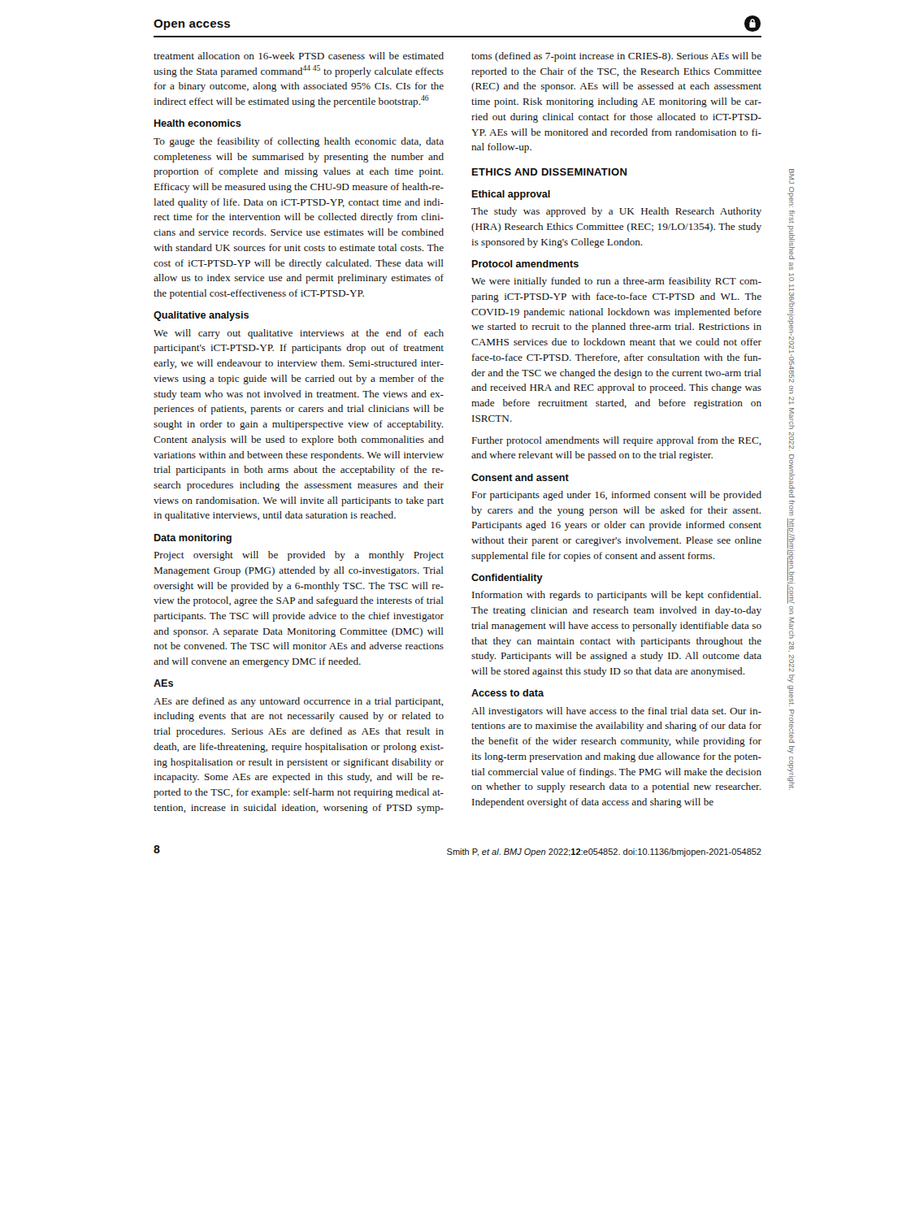Open access
treatment allocation on 16-week PTSD caseness will be estimated using the Stata paramed command44 45 to properly calculate effects for a binary outcome, along with associated 95% CIs. CIs for the indirect effect will be estimated using the percentile bootstrap.46
Health economics
To gauge the feasibility of collecting health economic data, data completeness will be summarised by presenting the number and proportion of complete and missing values at each time point. Efficacy will be measured using the CHU-9D measure of health-related quality of life. Data on iCT-PTSD-YP, contact time and indirect time for the intervention will be collected directly from clinicians and service records. Service use estimates will be combined with standard UK sources for unit costs to estimate total costs. The cost of iCT-PTSD-YP will be directly calculated. These data will allow us to index service use and permit preliminary estimates of the potential cost-effectiveness of iCT-PTSD-YP.
Qualitative analysis
We will carry out qualitative interviews at the end of each participant's iCT-PTSD-YP. If participants drop out of treatment early, we will endeavour to interview them. Semi-structured interviews using a topic guide will be carried out by a member of the study team who was not involved in treatment. The views and experiences of patients, parents or carers and trial clinicians will be sought in order to gain a multiperspective view of acceptability. Content analysis will be used to explore both commonalities and variations within and between these respondents. We will interview trial participants in both arms about the acceptability of the research procedures including the assessment measures and their views on randomisation. We will invite all participants to take part in qualitative interviews, until data saturation is reached.
Data monitoring
Project oversight will be provided by a monthly Project Management Group (PMG) attended by all co-investigators. Trial oversight will be provided by a 6-monthly TSC. The TSC will review the protocol, agree the SAP and safeguard the interests of trial participants. The TSC will provide advice to the chief investigator and sponsor. A separate Data Monitoring Committee (DMC) will not be convened. The TSC will monitor AEs and adverse reactions and will convene an emergency DMC if needed.
AEs
AEs are defined as any untoward occurrence in a trial participant, including events that are not necessarily caused by or related to trial procedures. Serious AEs are defined as AEs that result in death, are life-threatening, require hospitalisation or prolong existing hospitalisation or result in persistent or significant disability or incapacity. Some AEs are expected in this study, and will be reported to the TSC, for example: self-harm not requiring medical attention, increase in suicidal ideation, worsening of PTSD symptoms (defined as 7-point increase in CRIES-8). Serious AEs will be reported to the Chair of the TSC, the Research Ethics Committee (REC) and the sponsor. AEs will be assessed at each assessment time point. Risk monitoring including AE monitoring will be carried out during clinical contact for those allocated to iCT-PTSD-YP. AEs will be monitored and recorded from randomisation to final follow-up.
Ethics and dissemination
Ethical approval
The study was approved by a UK Health Research Authority (HRA) Research Ethics Committee (REC; 19/LO/1354). The study is sponsored by King's College London.
Protocol amendments
We were initially funded to run a three-arm feasibility RCT comparing iCT-PTSD-YP with face-to-face CT-PTSD and WL. The COVID-19 pandemic national lockdown was implemented before we started to recruit to the planned three-arm trial. Restrictions in CAMHS services due to lockdown meant that we could not offer face-to-face CT-PTSD. Therefore, after consultation with the funder and the TSC we changed the design to the current two-arm trial and received HRA and REC approval to proceed. This change was made before recruitment started, and before registration on ISRCTN.
Further protocol amendments will require approval from the REC, and where relevant will be passed on to the trial register.
Consent and assent
For participants aged under 16, informed consent will be provided by carers and the young person will be asked for their assent. Participants aged 16 years or older can provide informed consent without their parent or caregiver's involvement. Please see online supplemental file for copies of consent and assent forms.
Confidentiality
Information with regards to participants will be kept confidential. The treating clinician and research team involved in day-to-day trial management will have access to personally identifiable data so that they can maintain contact with participants throughout the study. Participants will be assigned a study ID. All outcome data will be stored against this study ID so that data are anonymised.
Access to data
All investigators will have access to the final trial data set. Our intentions are to maximise the availability and sharing of our data for the benefit of the wider research community, while providing for its long-term preservation and making due allowance for the potential commercial value of findings. The PMG will make the decision on whether to supply research data to a potential new researcher. Independent oversight of data access and sharing will be
8
Smith P, et al. BMJ Open 2022;12:e054852. doi:10.1136/bmjopen-2021-054852
BMJ Open: first published as 10.1136/bmjopen-2021-054852 on 21 March 2022. Downloaded from http://bmjopen.bmj.com/ on March 28, 2022 by guest. Protected by copyright.